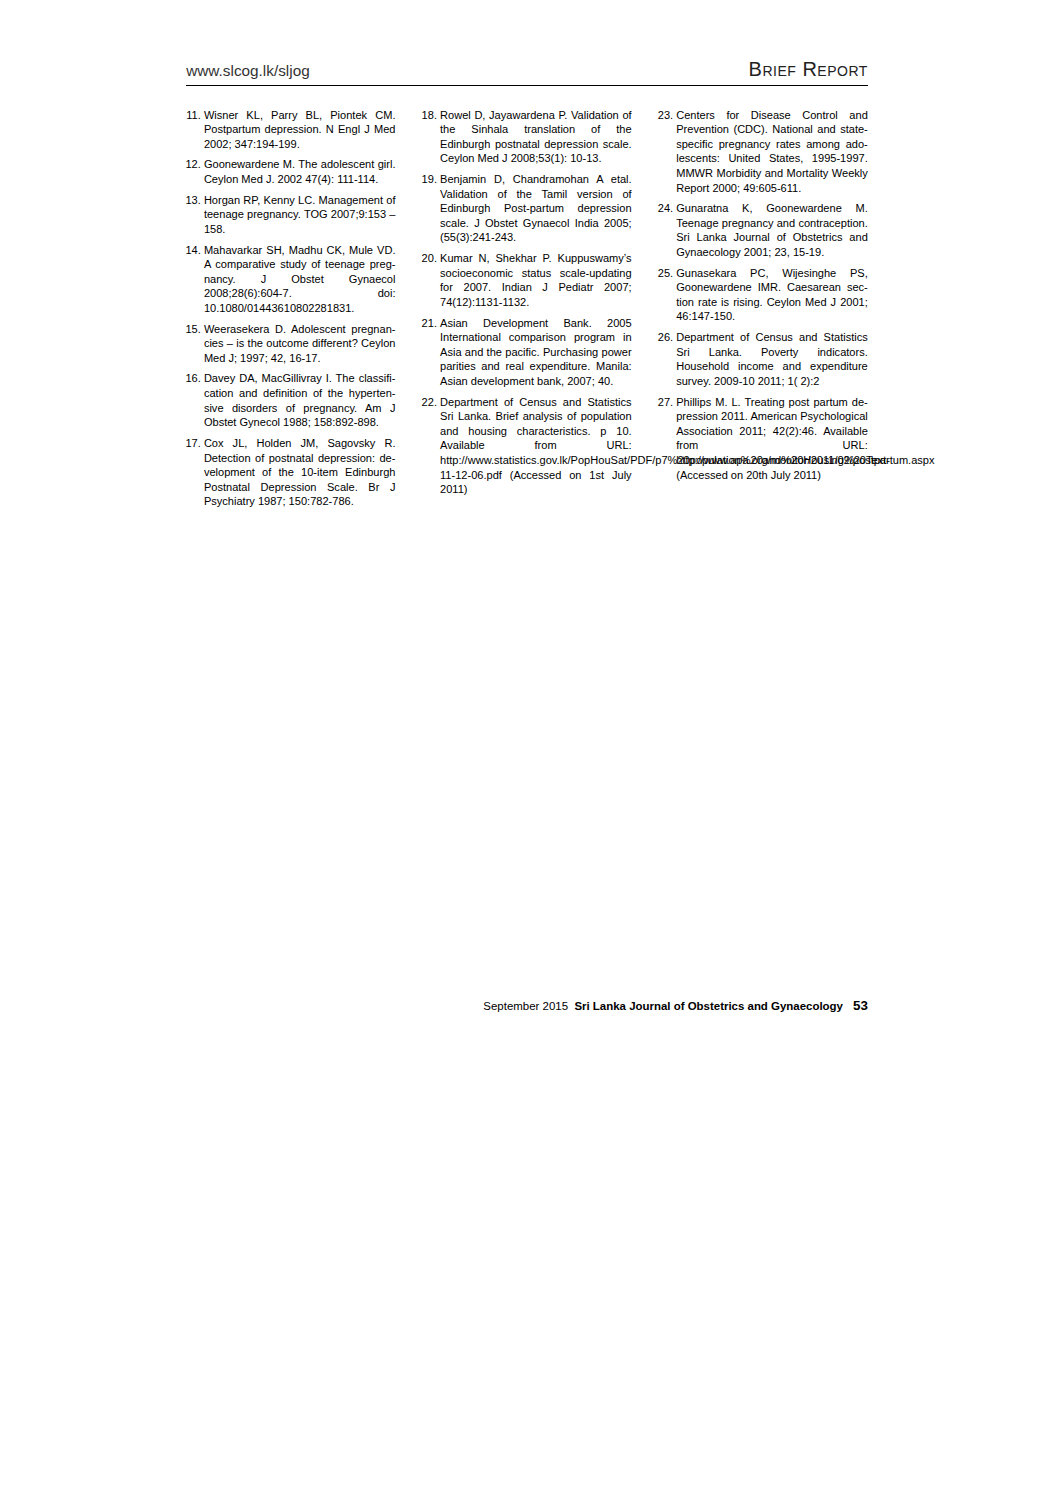www.slcog.lk/sljog
Brief Report
Wisner KL, Parry BL, Piontek CM. Postpartum depression. N Engl J Med 2002; 347:194-199.
Goonewardene M. The adolescent girl. Ceylon Med J. 2002 47(4): 111-114.
Horgan RP, Kenny LC. Management of teenage pregnancy. TOG 2007;9:153 – 158.
Mahavarkar SH, Madhu CK, Mule VD. A comparative study of teenage pregnancy. J Obstet Gynaecol 2008;28(6):604-7. doi: 10.1080/01443610802281831.
Weerasekera D. Adolescent pregnancies – is the outcome different? Ceylon Med J; 1997; 42, 16-17.
Davey DA, MacGillivray I. The classification and definition of the hypertensive disorders of pregnancy. Am J Obstet Gynecol 1988; 158:892-898.
Cox JL, Holden JM, Sagovsky R. Detection of postnatal depression: development of the 10-item Edinburgh Postnatal Depression Scale. Br J Psychiatry 1987; 150:782-786.
Rowel D, Jayawardena P. Validation of the Sinhala translation of the Edinburgh postnatal depression scale. Ceylon Med J 2008;53(1): 10-13.
Benjamin D, Chandramohan A etal. Validation of the Tamil version of Edinburgh Post-partum depression scale. J Obstet Gynaecol India 2005; (55(3):241-243.
Kumar N, Shekhar P. Kuppuswamy’s socioeconomic status scale-updating for 2007. Indian J Pediatr 2007; 74(12):1131-1132.
Asian Development Bank. 2005 International comparison program in Asia and the pacific. Purchasing power parities and real expenditure. Manila: Asian development bank, 2007; 40.
Department of Census and Statistics Sri Lanka. Brief analysis of population and housing characteristics. p 10. Available from URL: http://www.statistics.gov.lk/PopHouSat/PDF/p7%20population%20and%20Housing%20Text-11-12-06.pdf (Accessed on 1st July 2011)
Centers for Disease Control and Prevention (CDC). National and state-specific pregnancy rates among adolescents: United States, 1995-1997. MMWR Morbidity and Mortality Weekly Report 2000; 49:605-611.
Gunaratna K, Goonewardene M. Teenage pregnancy and contraception. Sri Lanka Journal of Obstetrics and Gynaecology 2001; 23, 15-19.
Gunasekara PC, Wijesinghe PS, Goonewardene IMR. Caesarean section rate is rising. Ceylon Med J 2001; 46:147-150.
Department of Census and Statistics Sri Lanka. Poverty indicators. Household income and expenditure survey. 2009-10 2011; 1( 2):2
Phillips M. L. Treating post partum depression 2011. American Psychological Association 2011; 42(2):46. Available from URL: http://www.apa.org/monitor/2011/02/postpartum.aspx (Accessed on 20th July 2011)
September 2015 Sri Lanka Journal of Obstetrics and Gynaecology 53